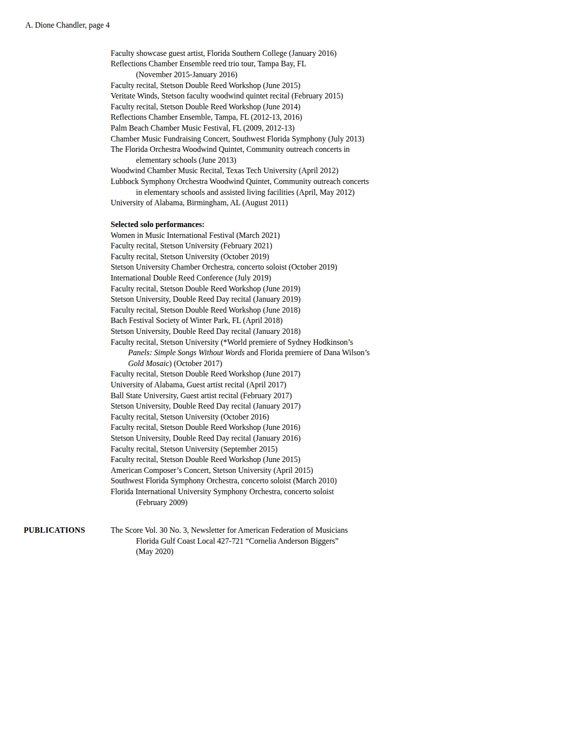A. Dione Chandler, page 4
Faculty showcase guest artist, Florida Southern College (January 2016)
Reflections Chamber Ensemble reed trio tour, Tampa Bay, FL (November 2015-January 2016)
Faculty recital, Stetson Double Reed Workshop (June 2015)
Veritate Winds, Stetson faculty woodwind quintet recital (February 2015)
Faculty recital, Stetson Double Reed Workshop (June 2014)
Reflections Chamber Ensemble, Tampa, FL (2012-13, 2016)
Palm Beach Chamber Music Festival, FL (2009, 2012-13)
Chamber Music Fundraising Concert, Southwest Florida Symphony (July 2013)
The Florida Orchestra Woodwind Quintet, Community outreach concerts in elementary schools (June 2013)
Woodwind Chamber Music Recital, Texas Tech University (April 2012)
Lubbock Symphony Orchestra Woodwind Quintet, Community outreach concerts in elementary schools and assisted living facilities (April, May 2012)
University of Alabama, Birmingham, AL (August 2011)
Selected solo performances:
Women in Music International Festival (March 2021)
Faculty recital, Stetson University (February 2021)
Faculty recital, Stetson University (October 2019)
Stetson University Chamber Orchestra, concerto soloist (October 2019)
International Double Reed Conference (July 2019)
Faculty recital, Stetson Double Reed Workshop (June 2019)
Stetson University, Double Reed Day recital (January 2019)
Faculty recital, Stetson Double Reed Workshop (June 2018)
Bach Festival Society of Winter Park, FL (April 2018)
Stetson University, Double Reed Day recital (January 2018)
Faculty recital, Stetson University (*World premiere of Sydney Hodkinson’s Panels: Simple Songs Without Words and Florida premiere of Dana Wilson’s Gold Mosaic) (October 2017)
Faculty recital, Stetson Double Reed Workshop (June 2017)
University of Alabama, Guest artist recital (April 2017)
Ball State University, Guest artist recital (February 2017)
Stetson University, Double Reed Day recital (January 2017)
Faculty recital, Stetson University (October 2016)
Faculty recital, Stetson Double Reed Workshop (June 2016)
Stetson University, Double Reed Day recital (January 2016)
Faculty recital, Stetson University (September 2015)
Faculty recital, Stetson Double Reed Workshop (June 2015)
American Composer’s Concert, Stetson University (April 2015)
Southwest Florida Symphony Orchestra, concerto soloist (March 2010)
Florida International University Symphony Orchestra, concerto soloist (February 2009)
PUBLICATIONS
The Score Vol. 30 No. 3, Newsletter for American Federation of Musicians Florida Gulf Coast Local 427-721 “Cornelia Anderson Biggers” (May 2020)